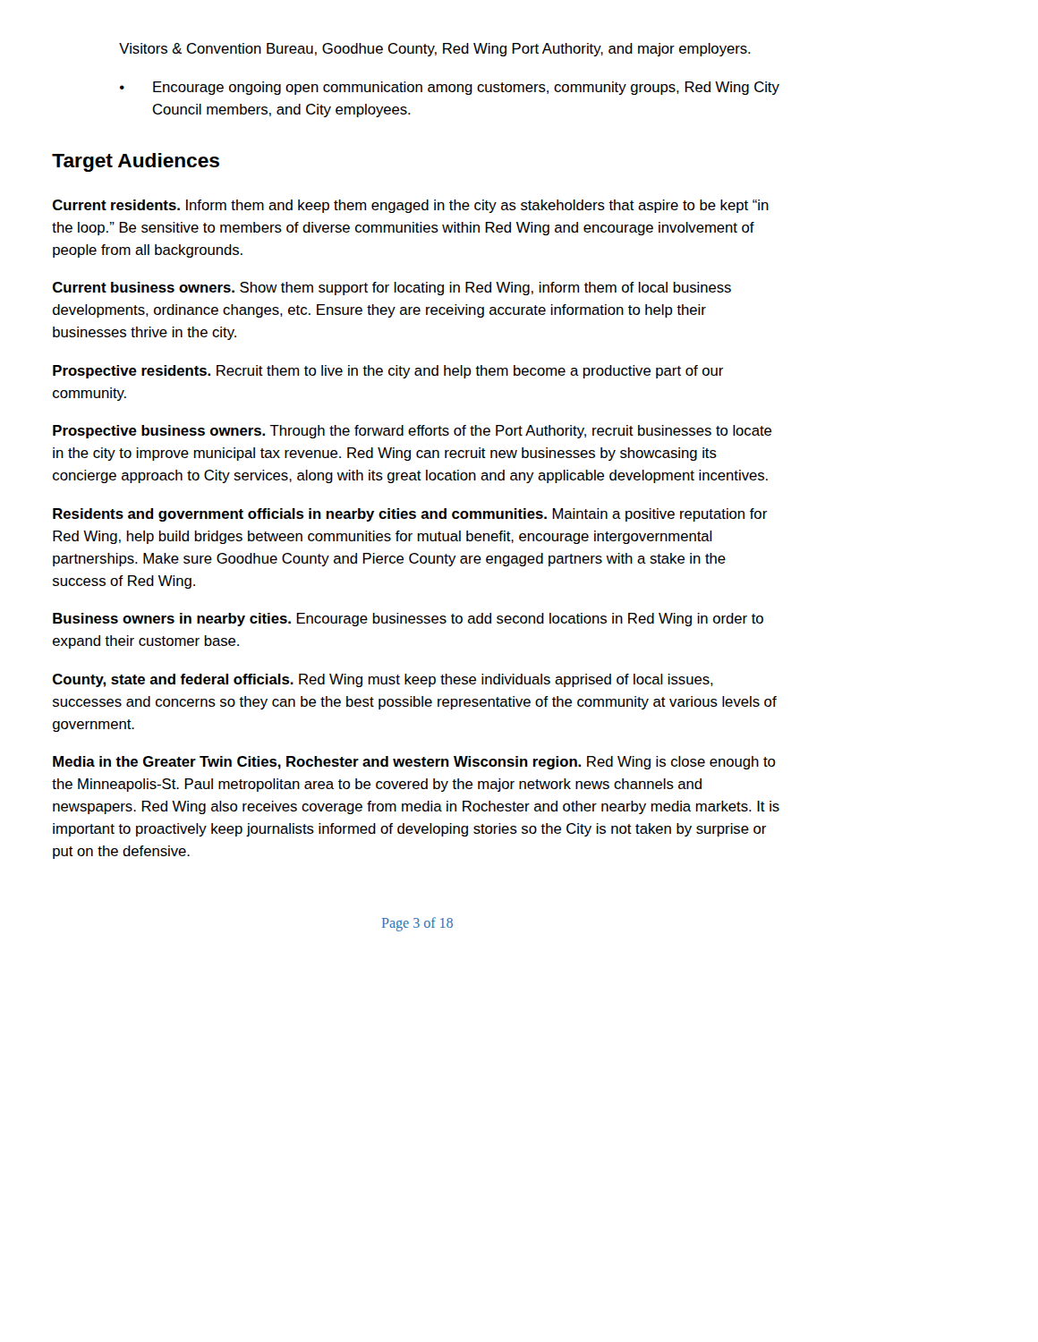Visitors & Convention Bureau, Goodhue County, Red Wing Port Authority, and major employers.
Encourage ongoing open communication among customers, community groups, Red Wing City Council members, and City employees.
Target Audiences
Current residents. Inform them and keep them engaged in the city as stakeholders that aspire to be kept “in the loop.” Be sensitive to members of diverse communities within Red Wing and encourage involvement of people from all backgrounds.
Current business owners. Show them support for locating in Red Wing, inform them of local business developments, ordinance changes, etc. Ensure they are receiving accurate information to help their businesses thrive in the city.
Prospective residents. Recruit them to live in the city and help them become a productive part of our community.
Prospective business owners. Through the forward efforts of the Port Authority, recruit businesses to locate in the city to improve municipal tax revenue. Red Wing can recruit new businesses by showcasing its concierge approach to City services, along with its great location and any applicable development incentives.
Residents and government officials in nearby cities and communities. Maintain a positive reputation for Red Wing, help build bridges between communities for mutual benefit, encourage intergovernmental partnerships. Make sure Goodhue County and Pierce County are engaged partners with a stake in the success of Red Wing.
Business owners in nearby cities. Encourage businesses to add second locations in Red Wing in order to expand their customer base.
County, state and federal officials. Red Wing must keep these individuals apprised of local issues, successes and concerns so they can be the best possible representative of the community at various levels of government.
Media in the Greater Twin Cities, Rochester and western Wisconsin region. Red Wing is close enough to the Minneapolis-St. Paul metropolitan area to be covered by the major network news channels and newspapers. Red Wing also receives coverage from media in Rochester and other nearby media markets. It is important to proactively keep journalists informed of developing stories so the City is not taken by surprise or put on the defensive.
Page 3 of 18